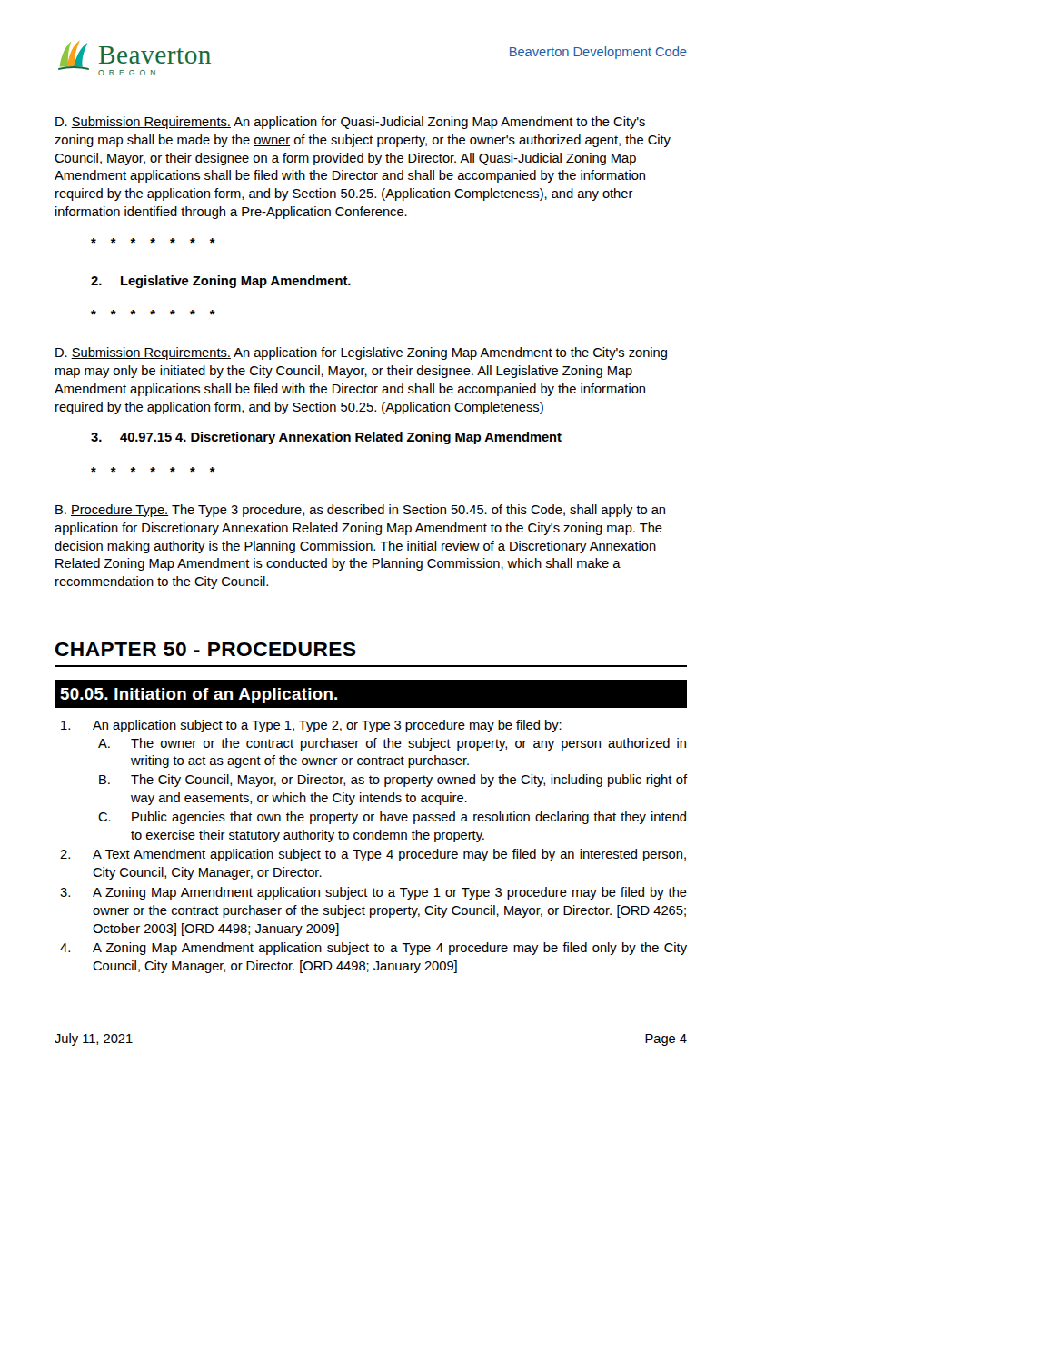Beaverton
OREGON
Beaverton Development Code
D. Submission Requirements. An application for Quasi-Judicial Zoning Map Amendment to the City's zoning map shall be made by the owner of the subject property, or the owner's authorized agent, the City Council, Mayor, or their designee on a form provided by the Director. All Quasi-Judicial Zoning Map Amendment applications shall be filed with the Director and shall be accompanied by the information required by the application form, and by Section 50.25. (Application Completeness), and any other information identified through a Pre-Application Conference.
* * * * * * *
2. Legislative Zoning Map Amendment.
* * * * * * *
D. Submission Requirements. An application for Legislative Zoning Map Amendment to the City's zoning map may only be initiated by the City Council, Mayor, or their designee. All Legislative Zoning Map Amendment applications shall be filed with the Director and shall be accompanied by the information required by the application form, and by Section 50.25. (Application Completeness)
3. 40.97.15 4. Discretionary Annexation Related Zoning Map Amendment
* * * * * * *
B. Procedure Type. The Type 3 procedure, as described in Section 50.45. of this Code, shall apply to an application for Discretionary Annexation Related Zoning Map Amendment to the City's zoning map. The decision making authority is the Planning Commission. The initial review of a Discretionary Annexation Related Zoning Map Amendment is conducted by the Planning Commission, which shall make a recommendation to the City Council.
CHAPTER 50 - PROCEDURES
50.05. Initiation of an Application.
An application subject to a Type 1, Type 2, or Type 3 procedure may be filed by:
The owner or the contract purchaser of the subject property, or any person authorized in writing to act as agent of the owner or contract purchaser.
The City Council, Mayor, or Director, as to property owned by the City, including public right of way and easements, or which the City intends to acquire.
Public agencies that own the property or have passed a resolution declaring that they intend to exercise their statutory authority to condemn the property.
A Text Amendment application subject to a Type 4 procedure may be filed by an interested person, City Council, City Manager, or Director.
A Zoning Map Amendment application subject to a Type 1 or Type 3 procedure may be filed by the owner or the contract purchaser of the subject property, City Council, Mayor, or Director. [ORD 4265; October 2003] [ORD 4498; January 2009]
A Zoning Map Amendment application subject to a Type 4 procedure may be filed only by the City Council, City Manager, or Director. [ORD 4498; January 2009]
July 11, 2021 Page 4